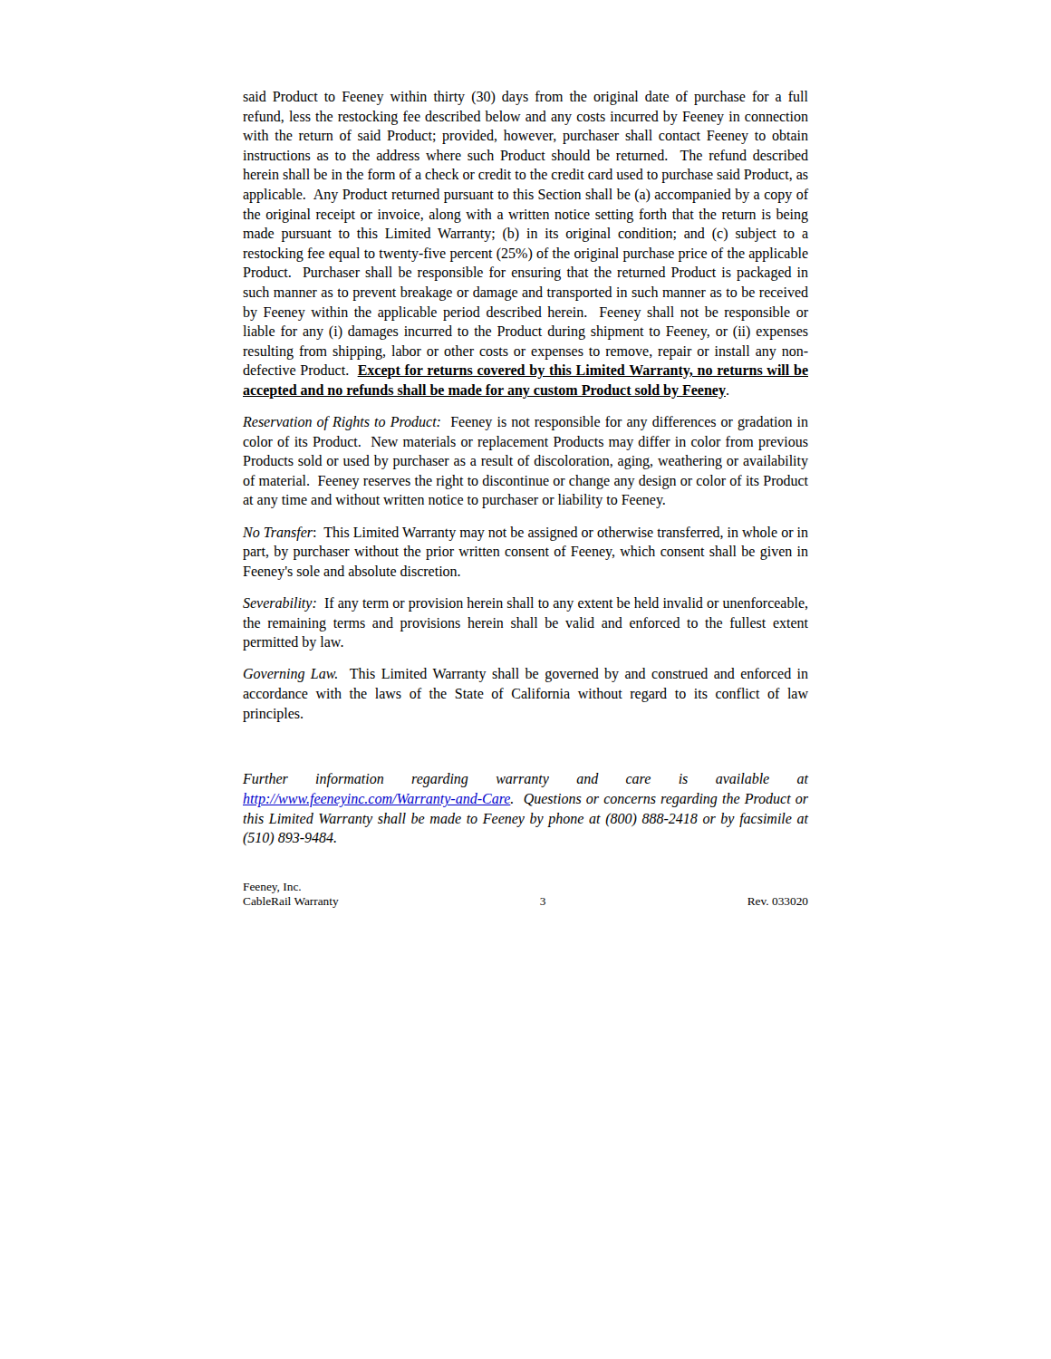said Product to Feeney within thirty (30) days from the original date of purchase for a full refund, less the restocking fee described below and any costs incurred by Feeney in connection with the return of said Product; provided, however, purchaser shall contact Feeney to obtain instructions as to the address where such Product should be returned. The refund described herein shall be in the form of a check or credit to the credit card used to purchase said Product, as applicable. Any Product returned pursuant to this Section shall be (a) accompanied by a copy of the original receipt or invoice, along with a written notice setting forth that the return is being made pursuant to this Limited Warranty; (b) in its original condition; and (c) subject to a restocking fee equal to twenty-five percent (25%) of the original purchase price of the applicable Product. Purchaser shall be responsible for ensuring that the returned Product is packaged in such manner as to prevent breakage or damage and transported in such manner as to be received by Feeney within the applicable period described herein. Feeney shall not be responsible or liable for any (i) damages incurred to the Product during shipment to Feeney, or (ii) expenses resulting from shipping, labor or other costs or expenses to remove, repair or install any non-defective Product. Except for returns covered by this Limited Warranty, no returns will be accepted and no refunds shall be made for any custom Product sold by Feeney.
Reservation of Rights to Product: Feeney is not responsible for any differences or gradation in color of its Product. New materials or replacement Products may differ in color from previous Products sold or used by purchaser as a result of discoloration, aging, weathering or availability of material. Feeney reserves the right to discontinue or change any design or color of its Product at any time and without written notice to purchaser or liability to Feeney.
No Transfer: This Limited Warranty may not be assigned or otherwise transferred, in whole or in part, by purchaser without the prior written consent of Feeney, which consent shall be given in Feeney's sole and absolute discretion.
Severability: If any term or provision herein shall to any extent be held invalid or unenforceable, the remaining terms and provisions herein shall be valid and enforced to the fullest extent permitted by law.
Governing Law. This Limited Warranty shall be governed by and construed and enforced in accordance with the laws of the State of California without regard to its conflict of law principles.
Further information regarding warranty and care is available at http://www.feeneyinc.com/Warranty-and-Care. Questions or concerns regarding the Product or this Limited Warranty shall be made to Feeney by phone at (800) 888-2418 or by facsimile at (510) 893-9484.
Feeney, Inc.
CableRail Warranty 3 Rev. 033020